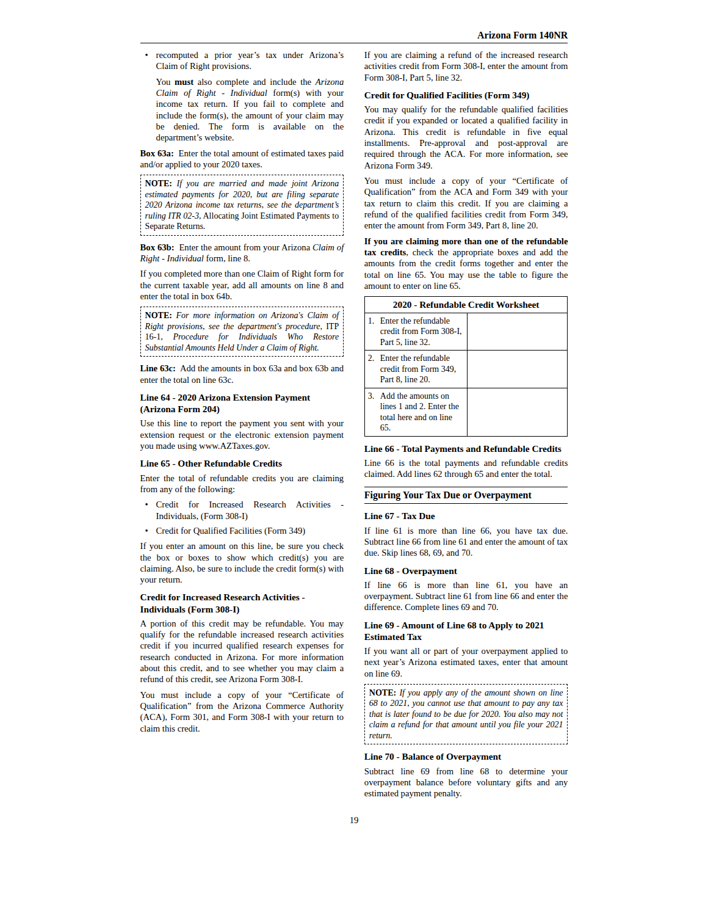Arizona Form 140NR
recomputed a prior year’s tax under Arizona’s Claim of Right provisions.
You must also complete and include the Arizona Claim of Right - Individual form(s) with your income tax return. If you fail to complete and include the form(s), the amount of your claim may be denied. The form is available on the department’s website.
Box 63a: Enter the total amount of estimated taxes paid and/or applied to your 2020 taxes.
NOTE: If you are married and made joint Arizona estimated payments for 2020, but are filing separate 2020 Arizona income tax returns, see the department’s ruling ITR 02-3, Allocating Joint Estimated Payments to Separate Returns.
Box 63b: Enter the amount from your Arizona Claim of Right - Individual form, line 8.
If you completed more than one Claim of Right form for the current taxable year, add all amounts on line 8 and enter the total in box 64b.
NOTE: For more information on Arizona's Claim of Right provisions, see the department's procedure, ITP 16-1, Procedure for Individuals Who Restore Substantial Amounts Held Under a Claim of Right.
Line 63c: Add the amounts in box 63a and box 63b and enter the total on line 63c.
Line 64 - 2020 Arizona Extension Payment (Arizona Form 204)
Use this line to report the payment you sent with your extension request or the electronic extension payment you made using www.AZTaxes.gov.
Line 65 - Other Refundable Credits
Enter the total of refundable credits you are claiming from any of the following:
Credit for Increased Research Activities - Individuals, (Form 308-I)
Credit for Qualified Facilities (Form 349)
If you enter an amount on this line, be sure you check the box or boxes to show which credit(s) you are claiming. Also, be sure to include the credit form(s) with your return.
Credit for Increased Research Activities - Individuals (Form 308-I)
A portion of this credit may be refundable. You may qualify for the refundable increased research activities credit if you incurred qualified research expenses for research conducted in Arizona. For more information about this credit, and to see whether you may claim a refund of this credit, see Arizona Form 308-I.
You must include a copy of your “Certificate of Qualification” from the Arizona Commerce Authority (ACA), Form 301, and Form 308-I with your return to claim this credit.
If you are claiming a refund of the increased research activities credit from Form 308-I, enter the amount from Form 308-I, Part 5, line 32.
Credit for Qualified Facilities (Form 349)
You may qualify for the refundable qualified facilities credit if you expanded or located a qualified facility in Arizona. This credit is refundable in five equal installments. Pre-approval and post-approval are required through the ACA. For more information, see Arizona Form 349.
You must include a copy of your “Certificate of Qualification” from the ACA and Form 349 with your tax return to claim this credit. If you are claiming a refund of the qualified facilities credit from Form 349, enter the amount from Form 349, Part 8, line 20.
If you are claiming more than one of the refundable tax credits, check the appropriate boxes and add the amounts from the credit forms together and enter the total on line 65. You may use the table to figure the amount to enter on line 65.
2020 - Refundable Credit Worksheet
| 1. Enter the refundable credit from Form 308-I, Part 5, line 32. | |
| 2. Enter the refundable credit from Form 349, Part 8, line 20. | |
| 3. Add the amounts on lines 1 and 2. Enter the total here and on line 65. | |
Line 66 - Total Payments and Refundable Credits
Line 66 is the total payments and refundable credits claimed. Add lines 62 through 65 and enter the total.
Figuring Your Tax Due or Overpayment
Line 67 - Tax Due
If line 61 is more than line 66, you have tax due. Subtract line 66 from line 61 and enter the amount of tax due. Skip lines 68, 69, and 70.
Line 68 - Overpayment
If line 66 is more than line 61, you have an overpayment. Subtract line 61 from line 66 and enter the difference. Complete lines 69 and 70.
Line 69 - Amount of Line 68 to Apply to 2021 Estimated Tax
If you want all or part of your overpayment applied to next year’s Arizona estimated taxes, enter that amount on line 69.
NOTE: If you apply any of the amount shown on line 68 to 2021, you cannot use that amount to pay any tax that is later found to be due for 2020. You also may not claim a refund for that amount until you file your 2021 return.
Line 70 - Balance of Overpayment
Subtract line 69 from line 68 to determine your overpayment balance before voluntary gifts and any estimated payment penalty.
19